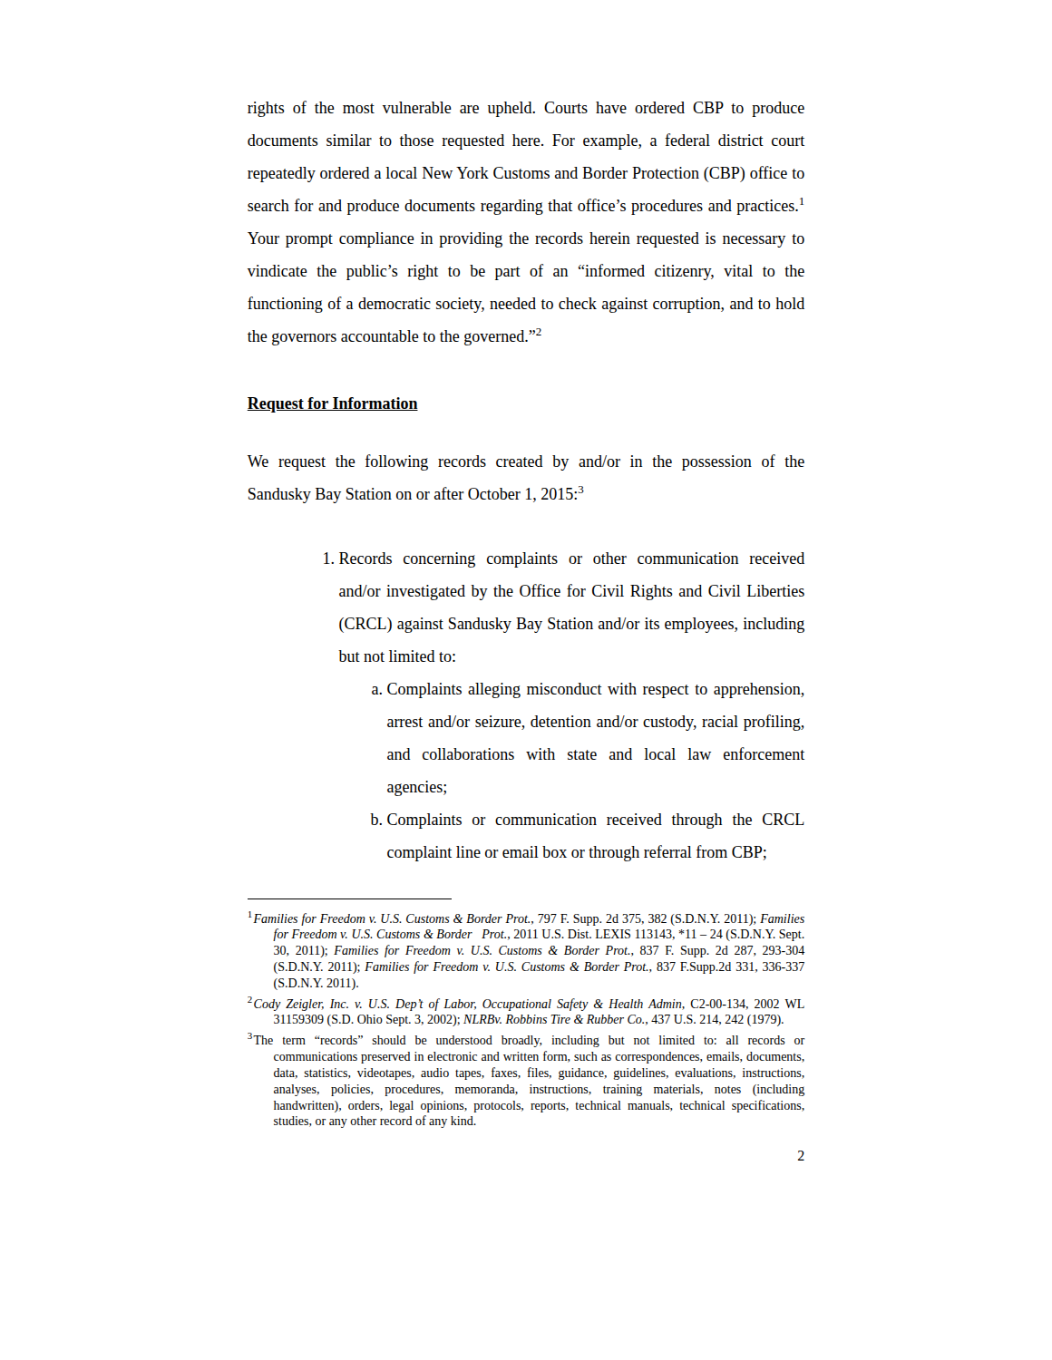rights of the most vulnerable are upheld. Courts have ordered CBP to produce documents similar to those requested here. For example, a federal district court repeatedly ordered a local New York Customs and Border Protection (CBP) office to search for and produce documents regarding that office’s procedures and practices.1 Your prompt compliance in providing the records herein requested is necessary to vindicate the public’s right to be part of an “informed citizenry, vital to the functioning of a democratic society, needed to check against corruption, and to hold the governors accountable to the governed.”2
Request for Information
We request the following records created by and/or in the possession of the Sandusky Bay Station on or after October 1, 2015:3
Records concerning complaints or other communication received and/or investigated by the Office for Civil Rights and Civil Liberties (CRCL) against Sandusky Bay Station and/or its employees, including but not limited to:
Complaints alleging misconduct with respect to apprehension, arrest and/or seizure, detention and/or custody, racial profiling, and collaborations with state and local law enforcement agencies;
Complaints or communication received through the CRCL complaint line or email box or through referral from CBP;
1 Families for Freedom v. U.S. Customs & Border Prot., 797 F. Supp. 2d 375, 382 (S.D.N.Y. 2011); Families for Freedom v. U.S. Customs & Border Prot., 2011 U.S. Dist. LEXIS 113143, *11 – 24 (S.D.N.Y. Sept. 30, 2011); Families for Freedom v. U.S. Customs & Border Prot., 837 F. Supp. 2d 287, 293-304 (S.D.N.Y. 2011); Families for Freedom v. U.S. Customs & Border Prot., 837 F.Supp.2d 331, 336-337 (S.D.N.Y. 2011).
2 Cody Zeigler, Inc. v. U.S. Dep’t of Labor, Occupational Safety & Health Admin, C2-00-134, 2002 WL 31159309 (S.D. Ohio Sept. 3, 2002); NLRBv. Robbins Tire & Rubber Co., 437 U.S. 214, 242 (1979).
3 The term “records” should be understood broadly, including but not limited to: all records or communications preserved in electronic and written form, such as correspondences, emails, documents, data, statistics, videotapes, audio tapes, faxes, files, guidance, guidelines, evaluations, instructions, analyses, policies, procedures, memoranda, instructions, training materials, notes (including handwritten), orders, legal opinions, protocols, reports, technical manuals, technical specifications, studies, or any other record of any kind.
2